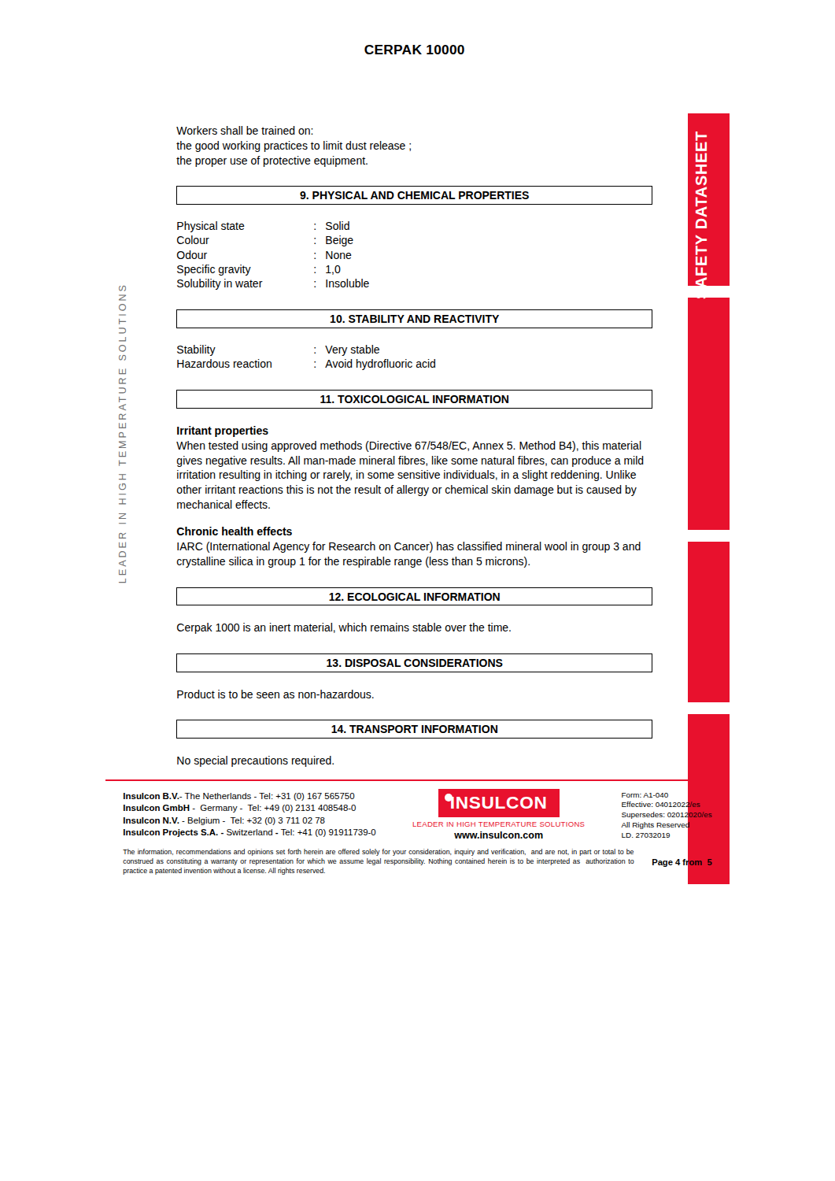SAFETY DATASHEET
LEADER IN HIGH TEMPERATURE SOLUTIONS
CERPAK 10000
Workers shall be trained on:
the good working practices to limit dust release ;
the proper use of protective equipment.
9. PHYSICAL AND CHEMICAL PROPERTIES
| Physical state | : | Solid |
| Colour | : | Beige |
| Odour | : | None |
| Specific gravity | : | 1,0 |
| Solubility in water | : | Insoluble |
10. STABILITY AND REACTIVITY
| Stability | : | Very stable |
| Hazardous reaction | : | Avoid hydrofluoric acid |
11. TOXICOLOGICAL INFORMATION
Irritant properties
When tested using approved methods (Directive 67/548/EC, Annex 5. Method B4), this material gives negative results. All man-made mineral fibres, like some natural fibres, can produce a mild irritation resulting in itching or rarely, in some sensitive individuals, in a slight reddening. Unlike other irritant reactions this is not the result of allergy or chemical skin damage but is caused by mechanical effects.
Chronic health effects
IARC (International Agency for Research on Cancer) has classified mineral wool in group 3 and crystalline silica in group 1 for the respirable range (less than 5 microns).
12. ECOLOGICAL INFORMATION
Cerpak 1000 is an inert material, which remains stable over the time.
13. DISPOSAL CONSIDERATIONS
Product is to be seen as non-hazardous.
14. TRANSPORT INFORMATION
No special precautions required.
Insulcon B.V.- The Netherlands - Tel: +31 (0) 167 565750
Insulcon GmbH - Germany - Tel: +49 (0) 2131 408548-0
Insulcon N.V. - Belgium - Tel: +32 (0) 3 711 02 78
Insulcon Projects S.A. - Switzerland - Tel: +41 (0) 91911739-0
INSULCON
LEADER IN HIGH TEMPERATURE SOLUTIONS
www.insulcon.com
Form: A1-040
Effective: 04012022/es
Supersedes: 02012020/es
All Rights Reserved
LD. 27032019
The information, recommendations and opinions set forth herein are offered solely for your consideration, inquiry and verification, and are not, in part or total to be construed as constituting a warranty or representation for which we assume legal responsibility. Nothing contained herein is to be interpreted as authorization to practice a patented invention without a license. All rights reserved.
Page 4 from 5